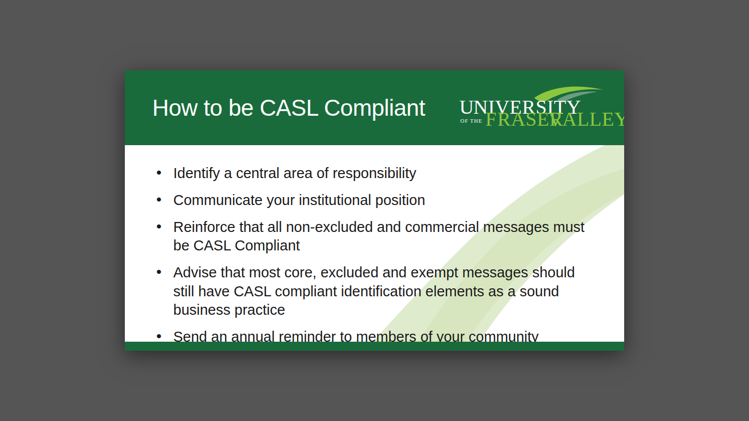How to be CASL Compliant
U NIVERSITY OF THE F RASER V ALLEY
Identify a central area of responsibility
Communicate your institutional position
Reinforce that all non-excluded and commercial messages must be CASL Compliant
Advise that most core, excluded and exempt messages should still have CASL compliant identification elements as a sound business practice
Send an annual reminder to members of your community